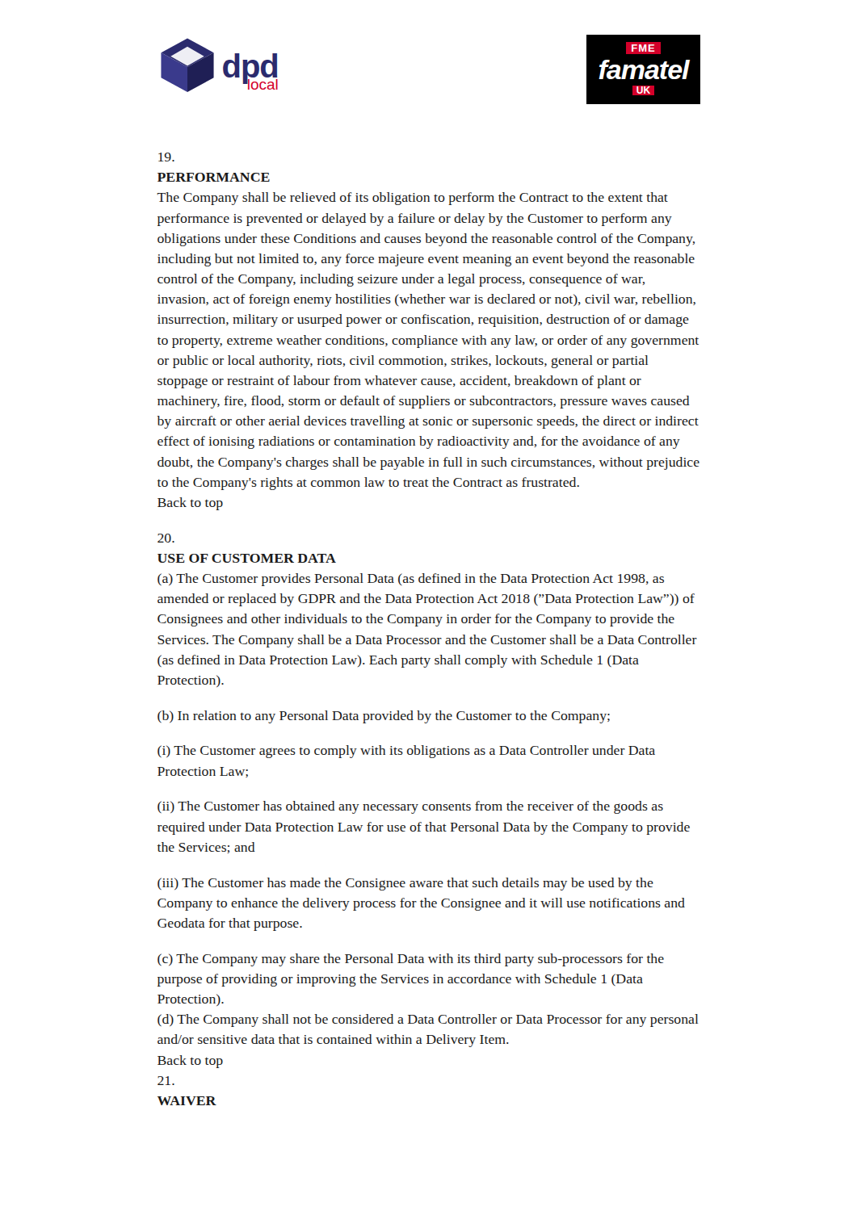dpd local
FME famatel UK
19.
PERFORMANCE
The Company shall be relieved of its obligation to perform the Contract to the extent that performance is prevented or delayed by a failure or delay by the Customer to perform any obligations under these Conditions and causes beyond the reasonable control of the Company, including but not limited to, any force majeure event meaning an event beyond the reasonable control of the Company, including seizure under a legal process, consequence of war, invasion, act of foreign enemy hostilities (whether war is declared or not), civil war, rebellion, insurrection, military or usurped power or confiscation, requisition, destruction of or damage to property, extreme weather conditions, compliance with any law, or order of any government or public or local authority, riots, civil commotion, strikes, lockouts, general or partial stoppage or restraint of labour from whatever cause, accident, breakdown of plant or machinery, fire, flood, storm or default of suppliers or subcontractors, pressure waves caused by aircraft or other aerial devices travelling at sonic or supersonic speeds, the direct or indirect effect of ionising radiations or contamination by radioactivity and, for the avoidance of any doubt, the Company's charges shall be payable in full in such circumstances, without prejudice to the Company's rights at common law to treat the Contract as frustrated.
Back to top
20.
USE OF CUSTOMER DATA
(a) The Customer provides Personal Data (as defined in the Data Protection Act 1998, as amended or replaced by GDPR and the Data Protection Act 2018 (”Data Protection Law”)) of Consignees and other individuals to the Company in order for the Company to provide the Services. The Company shall be a Data Processor and the Customer shall be a Data Controller (as defined in Data Protection Law). Each party shall comply with Schedule 1 (Data Protection).
(b) In relation to any Personal Data provided by the Customer to the Company;
(i) The Customer agrees to comply with its obligations as a Data Controller under Data Protection Law;
(ii) The Customer has obtained any necessary consents from the receiver of the goods as required under Data Protection Law for use of that Personal Data by the Company to provide the Services; and
(iii) The Customer has made the Consignee aware that such details may be used by the Company to enhance the delivery process for the Consignee and it will use notifications and Geodata for that purpose.
(c) The Company may share the Personal Data with its third party sub-processors for the purpose of providing or improving the Services in accordance with Schedule 1 (Data Protection).
(d) The Company shall not be considered a Data Controller or Data Processor for any personal and/or sensitive data that is contained within a Delivery Item.
Back to top
21.
WAIVER